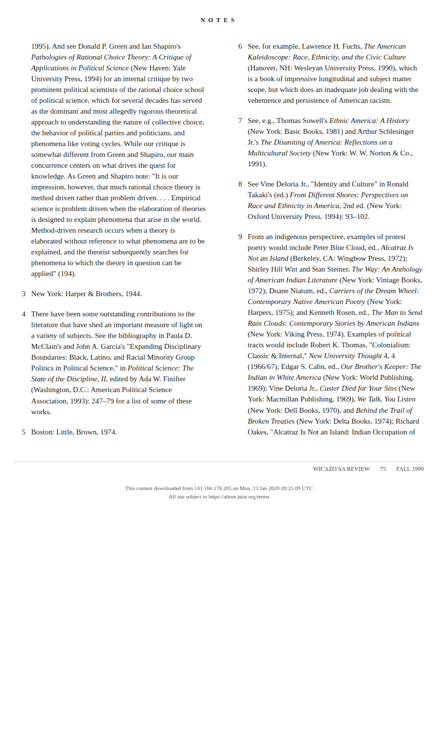Notes
1995). And see Donald P. Green and Ian Shapiro's Pathologies of Rational Choice Theory: A Critique of Applications in Political Science (New Haven: Yale University Press, 1994) for an internal critique by two prominent political scientists of the rational choice school of political science, which for several decades has served as the dominant and most allegedly rigorous theoretical approach to understanding the nature of collective choice, the behavior of political parties and politicians, and phenomena like voting cycles. While our critique is somewhat different from Green and Shapiro, our main concurrence centers on what drives the quest for knowledge. As Green and Shapiro note: "It is our impression, however, that much rational choice theory is method driven rather than problem driven. . . . Empirical science is problem driven when the elaboration of theories is designed to explain phenomena that arise in the world. Method-driven research occurs when a theory is elaborated without reference to what phenomena are to be explained, and the theorist subsequently searches for phenomena to which the theory in question can be applied" (194).
3 New York: Harper & Brothers, 1944.
4 There have been some outstanding contributions to the literature that have shed an important measure of light on a variety of subjects. See the bibliography in Paula D. McClain's and John A. Garcia's "Expanding Disciplinary Boundaries: Black, Latino, and Racial Minority Group Politics in Political Science," in Political Science: The State of the Discipline, II, edited by Ada W. Finifter (Washington, D.C.: American Political Science Association, 1993): 247–79 for a list of some of these works.
5 Boston: Little, Brown, 1974.
6 See, for example, Lawrence H. Fuchs, The American Kaleidoscope: Race, Ethnicity, and the Civic Culture (Hanover, NH: Wesleyan University Press, 1990), which is a book of impressive longitudinal and subject matter scope, but which does an inadequate job dealing with the vehemence and persistence of American racism.
7 See, e.g., Thomas Sowell's Ethnic America: A History (New York: Basic Books, 1981) and Arthur Schlesinger Jr.'s The Disuniting of America: Reflections on a Multicultural Society (New York: W. W. Norton & Co., 1991).
8 See Vine Deloria Jr., "Identity and Culture" in Ronald Takaki's (ed.) From Different Shores: Perspectives on Race and Ethnicity in America, 2nd ed. (New York: Oxford University Press, 1994): 93–102.
9 From an indigenous perspective, examples of protest poetry would include Peter Blue Cloud, ed., Alcatraz Is Not an Island (Berkeley, CA: Wingbow Press, 1972); Shirley Hill Witt and Stan Steiner, The Way: An Anthology of American Indian Literature (New York: Vintage Books, 1972); Duane Niatum, ed., Carriers of the Dream Wheel: Contemporary Native American Poetry (New York: Harpers, 1975); and Kenneth Rosen, ed., The Man to Send Rain Clouds: Contemporary Stories by American Indians (New York: Viking Press, 1974). Examples of political tracts would include Robert K. Thomas, "Colonialism: Classic & Internal," New University Thought 4, 4 (1966/67); Edgar S. Cahn, ed., Our Brother's Keeper: The Indian in White America (New York: World Publishing, 1969); Vine Deloria Jr., Custer Died for Your Sins (New York: Macmillan Publishing, 1969), We Talk, You Listen (New York: Dell Books, 1970), and Behind the Trail of Broken Treaties (New York: Delta Books, 1974); Richard Oakes, "Alcatraz Is Not an Island: Indian Occupation of
WICAZO SA REVIEW 75 FALL 1999
This content downloaded from 141.166.178.205 on Mon, 13 Jan 2020 20:25:09 UTC
All use subject to https://about.jstor.org/terms